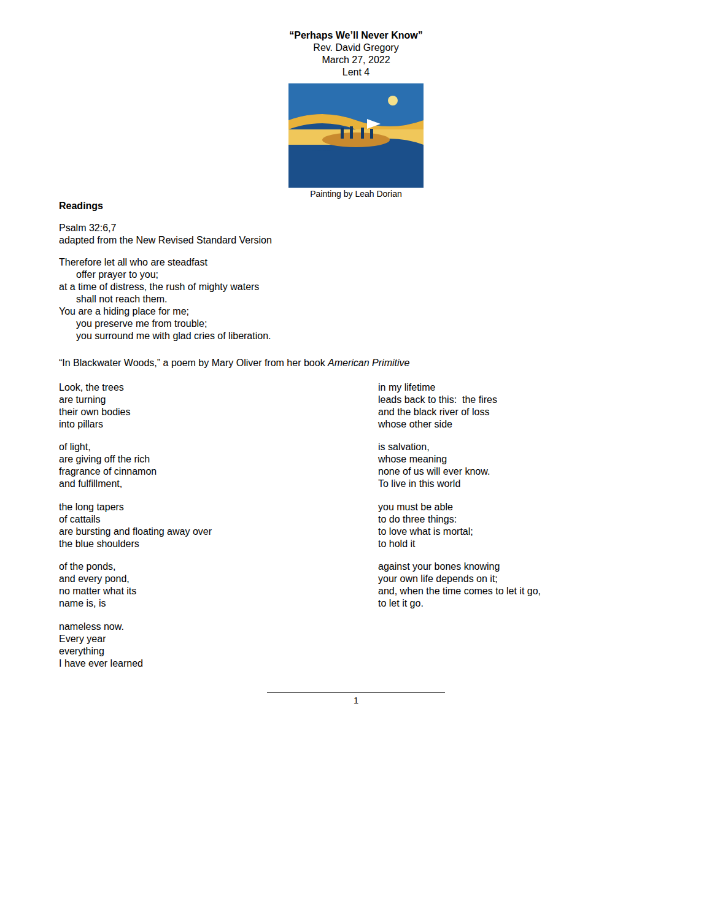“Perhaps We’ll Never Know”
Rev. David Gregory
March 27, 2022
Lent 4
Painting by Leah Dorian
Readings
Psalm 32:6,7 adapted from the New Revised Standard Version
Therefore let all who are steadfast offer prayer to you; at a time of distress, the rush of mighty waters shall not reach them. You are a hiding place for me; you preserve me from trouble; you surround me with glad cries of liberation.
“In Blackwater Woods,” a poem by Mary Oliver from her book American Primitive
Look, the trees are turning their own bodies into pillars
of light, are giving off the rich fragrance of cinnamon and fulfillment,
the long tapers of cattails are bursting and floating away over the blue shoulders
of the ponds, and every pond, no matter what its name is, is
nameless now. Every year everything I have ever learned
in my lifetime leads back to this: the fires and the black river of loss whose other side
is salvation, whose meaning none of us will ever know. To live in this world
you must be able to do three things: to love what is mortal; to hold it
against your bones knowing your own life depends on it; and, when the time comes to let it go, to let it go.
1